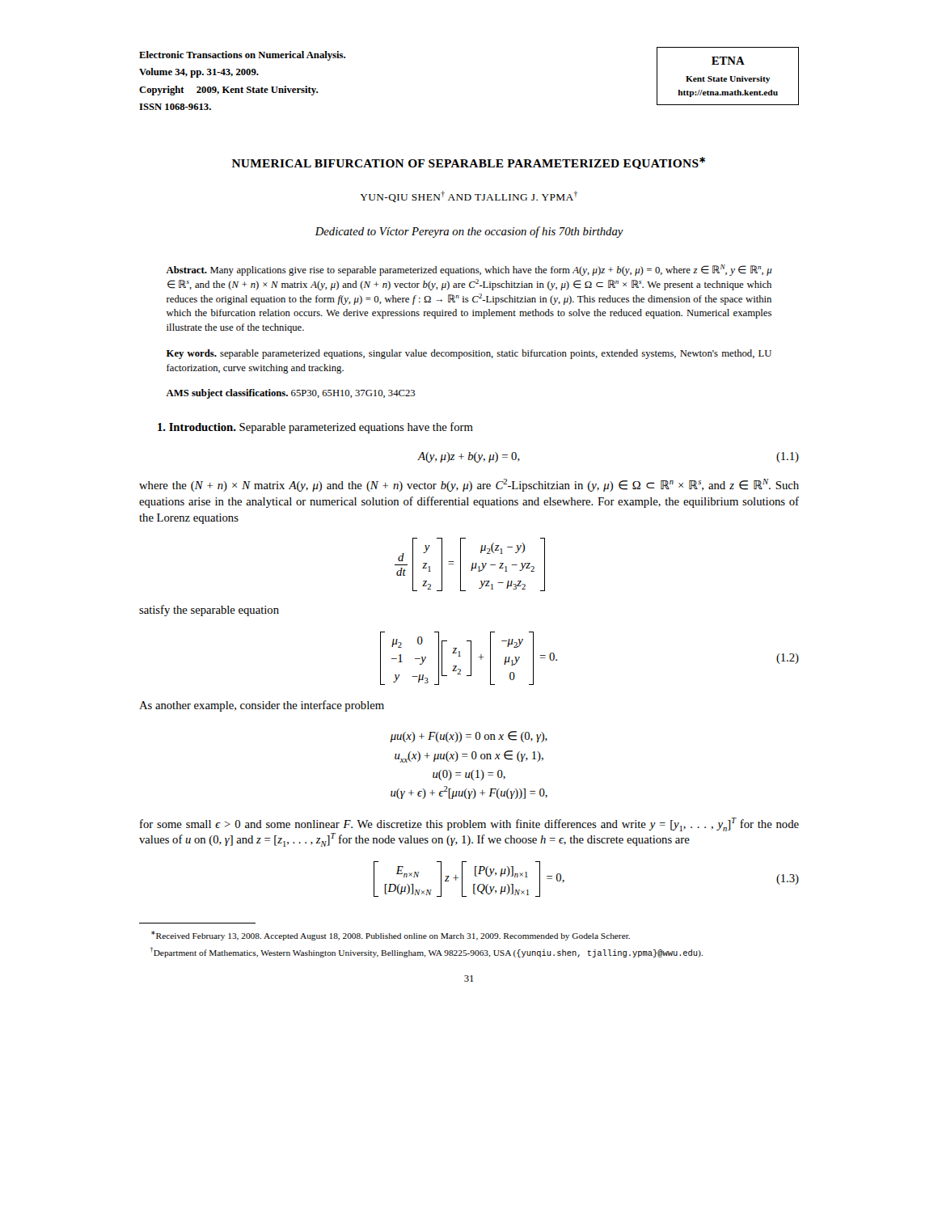Electronic Transactions on Numerical Analysis.
Volume 34, pp. 31-43, 2009.
Copyright 2009, Kent State University.
ISSN 1068-9613.
ETNA
Kent State University
http://etna.math.kent.edu
NUMERICAL BIFURCATION OF SEPARABLE PARAMETERIZED EQUATIONS∗
YUN-QIU SHEN† AND TJALLING J. YPMA†
Dedicated to Víctor Pereyra on the occasion of his 70th birthday
Abstract. Many applications give rise to separable parameterized equations, which have the form A(y, μ)z + b(y, μ) = 0, where z ∈ ℝN, y ∈ ℝn, μ ∈ ℝs, and the (N + n) × N matrix A(y, μ) and (N + n) vector b(y, μ) are C2-Lipschitzian in (y, μ) ∈ Ω ⊂ ℝn × ℝs. We present a technique which reduces the original equation to the form f(y, μ) = 0, where f : Ω → ℝn is C2-Lipschitzian in (y, μ). This reduces the dimension of the space within which the bifurcation relation occurs. We derive expressions required to implement methods to solve the reduced equation. Numerical examples illustrate the use of the technique.
Key words. separable parameterized equations, singular value decomposition, static bifurcation points, extended systems, Newton's method, LU factorization, curve switching and tracking.
AMS subject classifications. 65P30, 65H10, 37G10, 34C23
1. Introduction.
Separable parameterized equations have the form
A(y, μ)z + b(y, μ) = 0,
(1.1)
where the (N + n) × N matrix A(y, μ) and the (N + n) vector b(y, μ) are C2-Lipschitzian in (y, μ) ∈ Ω ⊂ ℝn × ℝs, and z ∈ ℝN. Such equations arise in the analytical or numerical solution of differential equations and elsewhere. For example, the equilibrium solutions of the Lorenz equations
ddt
| y |
| z 1 |
| z 2 |
=
| μ 2 ( z 1 − y ) |
| μ 1 y − z 1 − yz 2 |
| yz 1 − μ 3 z 2 |
satisfy the separable equation
| μ 2 | 0 |
| −1 | − y |
| y | − μ 3 |
| z 1 |
| z 2 |
+
| − μ 2 y |
| μ 1 y |
| 0 |
= 0.
(1.2)
As another example, consider the interface problem
μu(x) + F(u(x)) = 0 on x ∈ (0, γ),
uxx(x) + μu(x) = 0 on x ∈ (γ, 1),
u(0) = u(1) = 0,
u(γ + ϵ) + ϵ2[μu(γ) + F(u(γ))] = 0,
for some small ϵ > 0 and some nonlinear F. We discretize this problem with finite differences and write y = [y1, . . . , yn]T for the node values of u on (0, γ] and z = [z1, . . . , zN]T for the node values on (γ, 1). If we choose h = ϵ, the discrete equations are
| E n×N |
| [ D ( μ )] N×N |
z +
| [ P ( y , μ )] n× 1 |
| [ Q ( y , μ )] N× 1 |
= 0,
(1.3)
∗Received February 13, 2008. Accepted August 18, 2008. Published online on March 31, 2009. Recommended by Godela Scherer.
†Department of Mathematics, Western Washington University, Bellingham, WA 98225-9063, USA ({yunqiu.shen, tjalling.ypma}@wwu.edu).
31